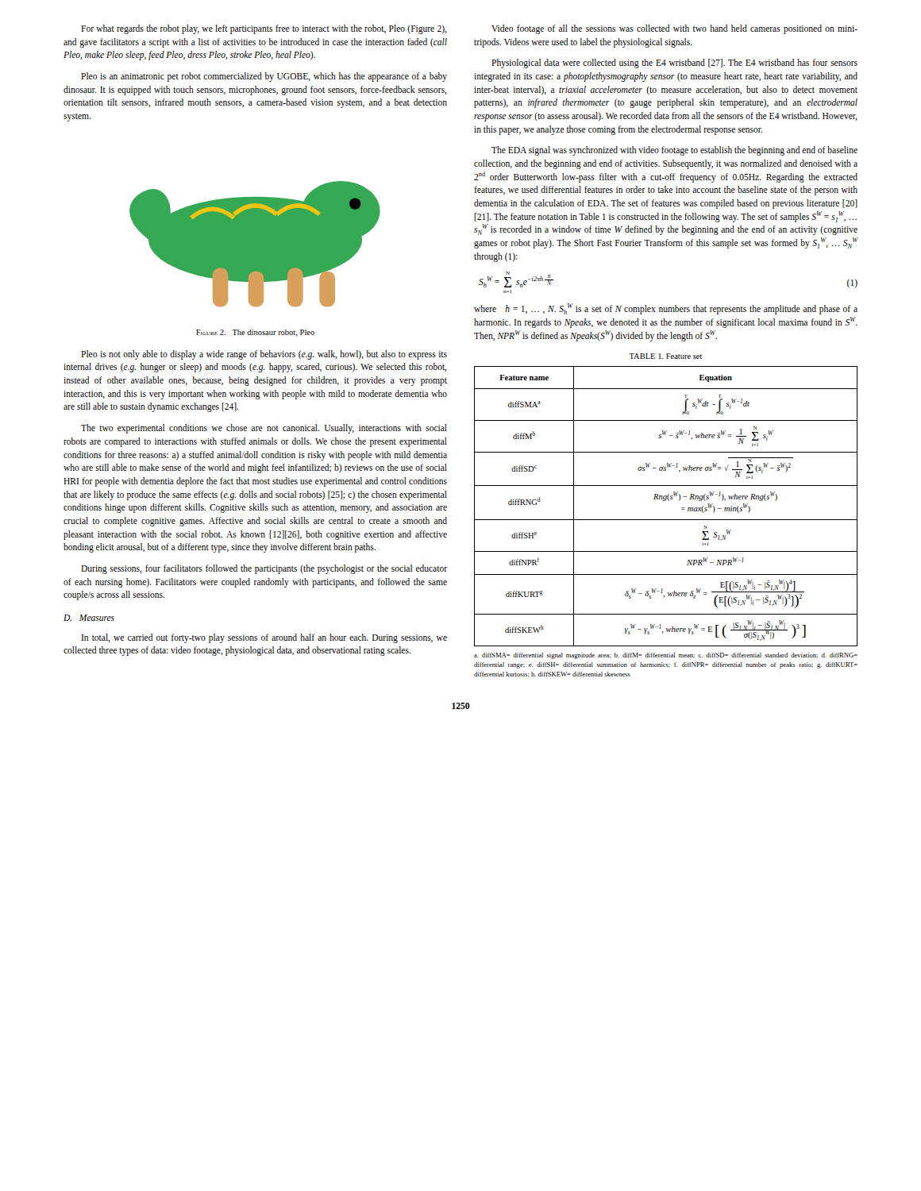For what regards the robot play, we left participants free to interact with the robot, Pleo (Figure 2), and gave facilitators a script with a list of activities to be introduced in case the interaction faded (call Pleo, make Pleo sleep, feed Pleo, dress Pleo, stroke Pleo, heal Pleo).
Pleo is an animatronic pet robot commercialized by UGOBE, which has the appearance of a baby dinosaur. It is equipped with touch sensors, microphones, ground foot sensors, force-feedback sensors, orientation tilt sensors, infrared mouth sensors, a camera-based vision system, and a beat detection system.
Figure 2. The dinosaur robot, Pleo
Pleo is not only able to display a wide range of behaviors (e.g. walk, howl), but also to express its internal drives (e.g. hunger or sleep) and moods (e.g. happy, scared, curious). We selected this robot, instead of other available ones, because, being designed for children, it provides a very prompt interaction, and this is very important when working with people with mild to moderate dementia who are still able to sustain dynamic exchanges [24].
The two experimental conditions we chose are not canonical. Usually, interactions with social robots are compared to interactions with stuffed animals or dolls. We chose the present experimental conditions for three reasons: a) a stuffed animal/doll condition is risky with people with mild dementia who are still able to make sense of the world and might feel infantilized; b) reviews on the use of social HRI for people with dementia deplore the fact that most studies use experimental and control conditions that are likely to produce the same effects (e.g. dolls and social robots) [25]; c) the chosen experimental conditions hinge upon different skills. Cognitive skills such as attention, memory, and association are crucial to complete cognitive games. Affective and social skills are central to create a smooth and pleasant interaction with the social robot. As known [12][26], both cognitive exertion and affective bonding elicit arousal, but of a different type, since they involve different brain paths.
During sessions, four facilitators followed the participants (the psychologist or the social educator of each nursing home). Facilitators were coupled randomly with participants, and followed the same couple/s across all sessions.
D. Measures
In total, we carried out forty-two play sessions of around half an hour each. During sessions, we collected three types of data: video footage, physiological data, and observational rating scales.
Video footage of all the sessions was collected with two hand held cameras positioned on mini-tripods. Videos were used to label the physiological signals.
Physiological data were collected using the E4 wristband [27]. The E4 wristband has four sensors integrated in its case: a photoplethysmography sensor (to measure heart rate, heart rate variability, and inter-beat interval), a triaxial accelerometer (to measure acceleration, but also to detect movement patterns), an infrared thermometer (to gauge peripheral skin temperature), and an electrodermal response sensor (to assess arousal). We recorded data from all the sensors of the E4 wristband. However, in this paper, we analyze those coming from the electrodermal response sensor.
The EDA signal was synchronized with video footage to establish the beginning and end of baseline collection, and the beginning and end of activities. Subsequently, it was normalized and denoised with a 2nd order Butterworth low-pass filter with a cut-off frequency of 0.05Hz. Regarding the extracted features, we used differential features in order to take into account the baseline state of the person with dementia in the calculation of EDA. The set of features was compiled based on previous literature [20][21]. The feature notation in Table 1 is constructed in the following way. The set of samples SW = s1W, … sNW is recorded in a window of time W defined by the beginning and the end of an activity (cognitive games or robot play). The Short Fast Fourier Transform of this sample set was formed by S1W, … SNW through (1):
ShW = NΣn=1 sn e−i2πh nN
(1)
where h = 1, … , N. ShW is a set of N complex numbers that represents the amplitude and phase of a harmonic. In regards to Npeaks, we denoted it as the number of significant local maxima found in SW. Then, NPRW is defined as Npeaks(SW) divided by the length of SW.
TABLE 1. Feature set
| Feature name | Equation |
| --- | --- |
| diffSMA a | T ∫ i=0 s i W dt - T ∫ i=0 s i W−1 dt |
| diffM b | s W − s̄ W−1 , where s̄ W = 1 N N Σ i=1 s i W |
| diffSD c | σs W − σs W−1 , where σs W = √ 1 N N Σ i=1 ( s i W − s̄ W ) 2 |
| diffRNG d | Rng ( s W ) − Rng ( s W−1 ), where Rng ( s W ) = max ( s W ) − min ( s W ) |
| diffSH e | N Σ i=1 S 1,N W |
| diffNPR f | NPR W − NPR W−1 |
| diffKURT g | δ s W − δ s W−1 , where δ z W = E [ ( / S 1,N W / i − / S̄ 1,N W / ) 4 ] ( E [ ( / S 1,N W / i − / S̄ 1,N W / ) 3 ] ) 2 |
| diffSKEW h | γ s W − γ s W−1 , where γ s W = E [ ( / S 1,N W / i − / S̄ 1,N W / σ (/ S 1,N W /) ) 3 ] |
a. diffSMA= differential signal magnitude area; b. diffM= differential mean; c. diffSD= differential standard deviation; d. diffRNG= differential range; e. diffSH= differential summation of harmonics; f. diffNPR= differential number of peaks ratio; g. diffKURT= differential kurtosis; h. diffSKEW= differential skewness
1250